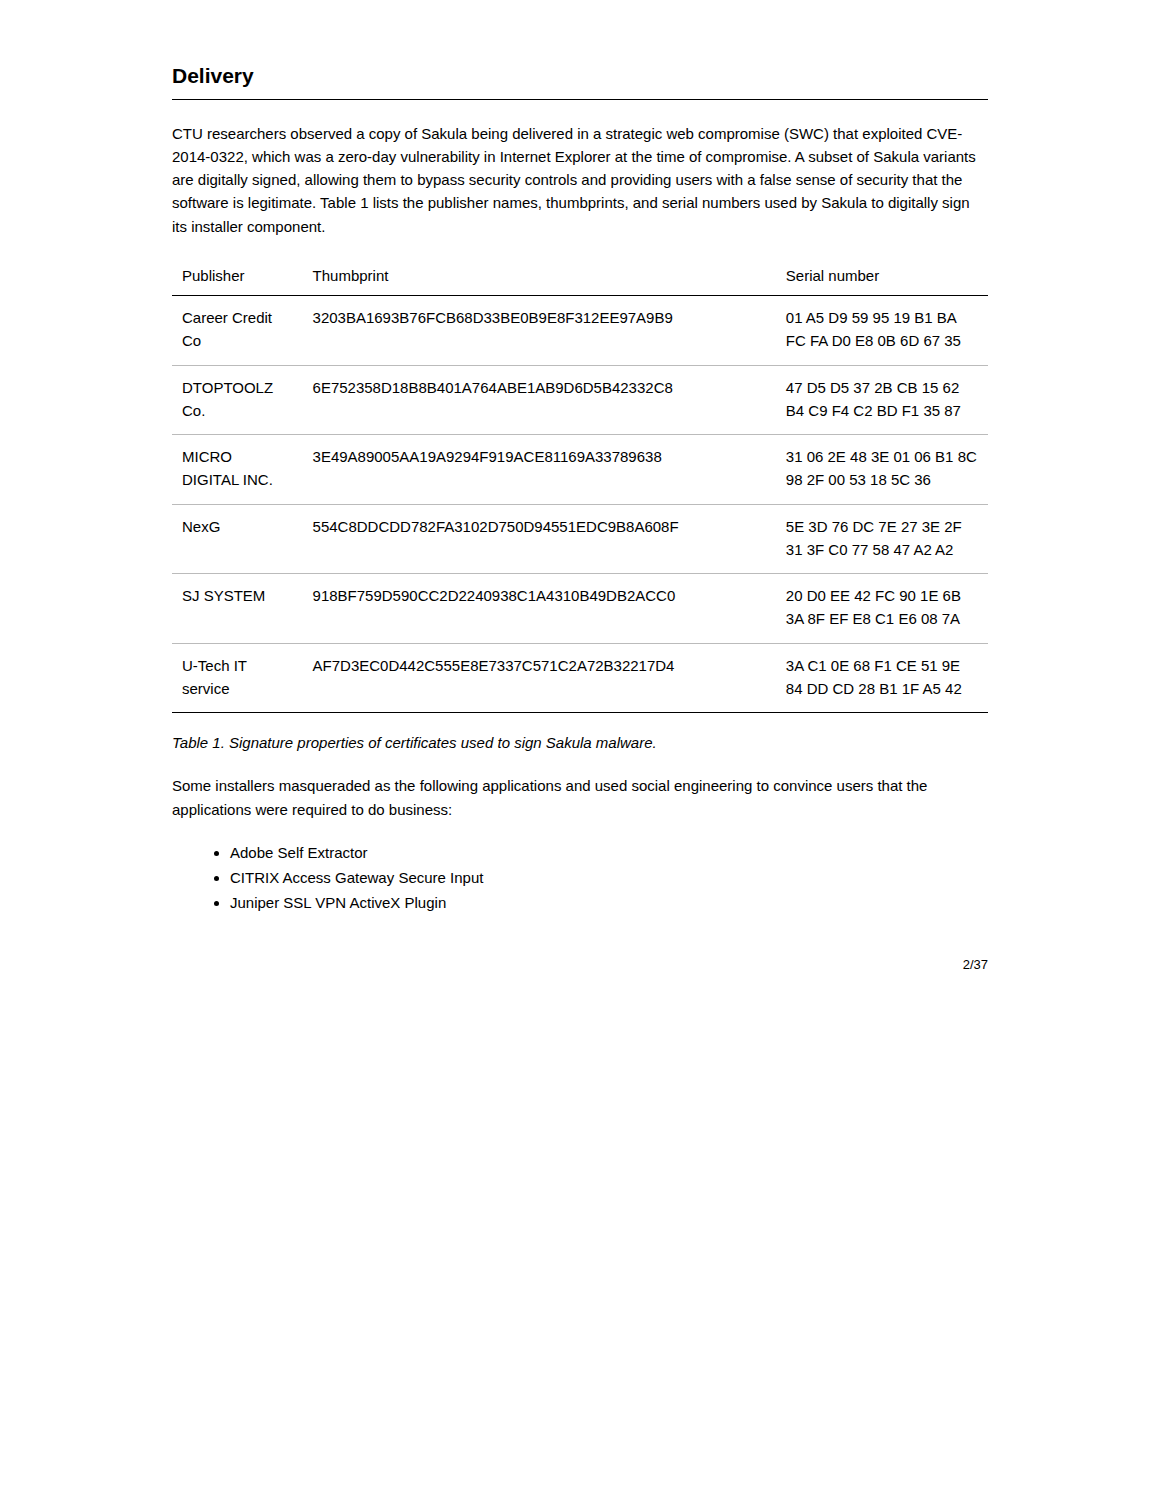Delivery
CTU researchers observed a copy of Sakula being delivered in a strategic web compromise (SWC) that exploited CVE-2014-0322, which was a zero-day vulnerability in Internet Explorer at the time of compromise. A subset of Sakula variants are digitally signed, allowing them to bypass security controls and providing users with a false sense of security that the software is legitimate. Table 1 lists the publisher names, thumbprints, and serial numbers used by Sakula to digitally sign its installer component.
| Publisher | Thumbprint | Serial number |
| --- | --- | --- |
| Career Credit Co | 3203BA1693B76FCB68D33BE0B9E8F312EE97A9B9 | 01 A5 D9 59 95 19 B1 BA FC FA D0 E8 0B 6D 67 35 |
| DTOPTOOLZ Co. | 6E752358D18B8B401A764ABE1AB9D6D5B42332C8 | 47 D5 D5 37 2B CB 15 62 B4 C9 F4 C2 BD F1 35 87 |
| MICRO DIGITAL INC. | 3E49A89005AA19A9294F919ACE81169A33789638 | 31 06 2E 48 3E 01 06 B1 8C 98 2F 00 53 18 5C 36 |
| NexG | 554C8DDCDD782FA3102D750D94551EDC9B8A608F | 5E 3D 76 DC 7E 27 3E 2F 31 3F C0 77 58 47 A2 A2 |
| SJ SYSTEM | 918BF759D590CC2D2240938C1A4310B49DB2ACC0 | 20 D0 EE 42 FC 90 1E 6B 3A 8F EF E8 C1 E6 08 7A |
| U-Tech IT service | AF7D3EC0D442C555E8E7337C571C2A72B32217D4 | 3A C1 0E 68 F1 CE 51 9E 84 DD CD 28 B1 1F A5 42 |
Table 1. Signature properties of certificates used to sign Sakula malware.
Some installers masqueraded as the following applications and used social engineering to convince users that the applications were required to do business:
Adobe Self Extractor
CITRIX Access Gateway Secure Input
Juniper SSL VPN ActiveX Plugin
2/37